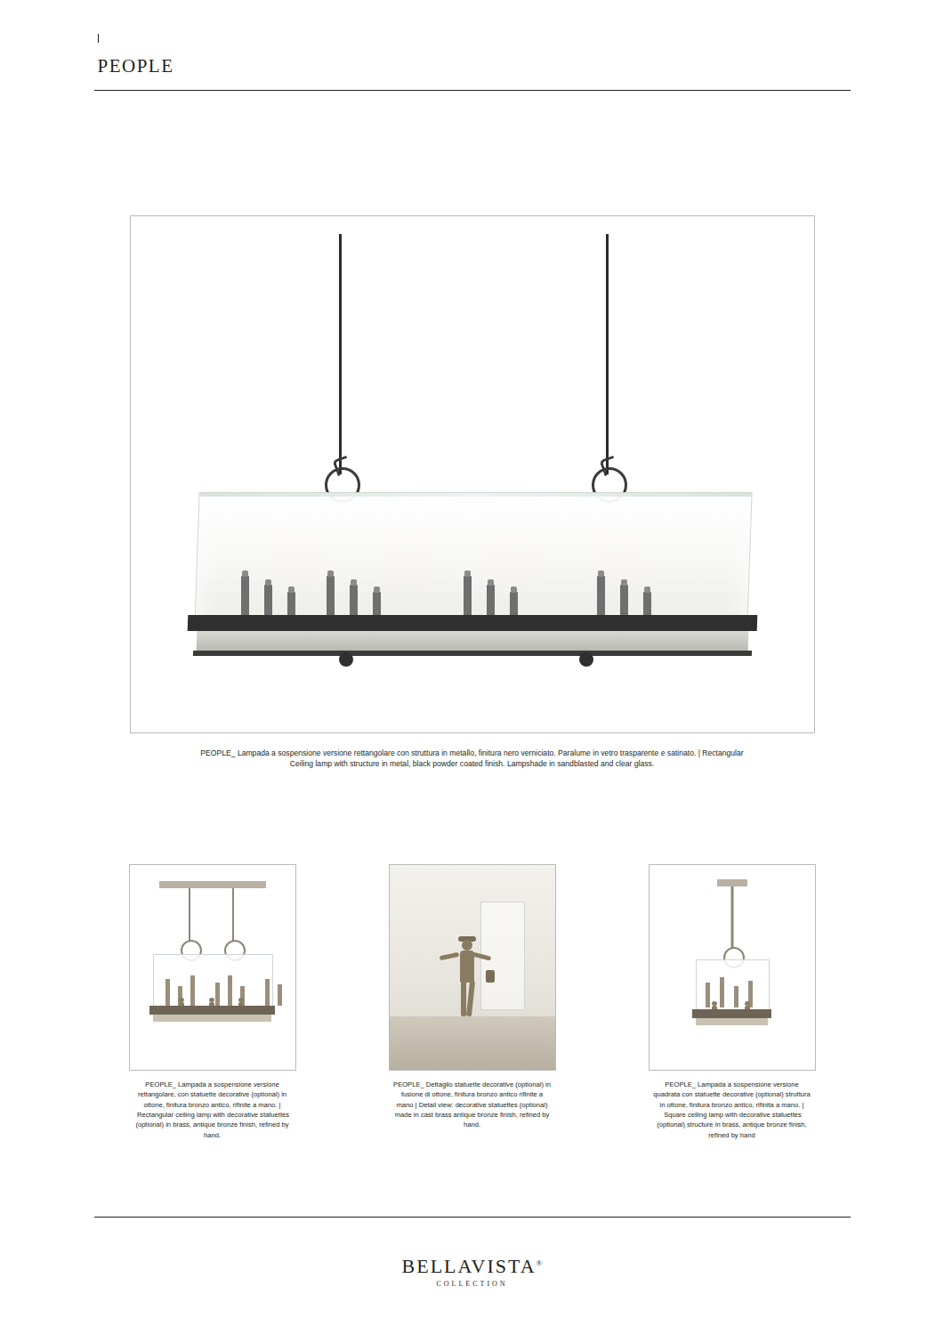PEOPLE
PEOPLE_ Lampada a sospensione versione rettangolare con struttura in metallo, finitura nero verniciato. Paralume in vetro trasparente e satinato. | Rectangular
Ceiling lamp with structure in metal, black powder coated finish. Lampshade in sandblasted and clear glass.
PEOPLE_ Lampada a sospensione versione rettangolare, con statuette decorative (optional) in ottone, finitura bronzo antico, rifinite a mano. | Rectangular ceiling lamp with decorative statuettes (optional) in brass, antique bronze finish, refined by hand.
PEOPLE_ Dettaglio statuette decorative (optional) in fusione di ottone, finitura bronzo antico rifinite a mano | Detail view: decorative statuettes (optional) made in cast brass antique bronze finish, refined by hand.
PEOPLE_ Lampada a sospensione versione quadrata con statuette decorative (optional) struttura in ottone, finitura bronzo antico, rifinita a mano. | Square ceiling lamp with decorative statuettes (optional) structure in brass, antique bronze finish, refined by hand
BELLAVISTA®
COLLECTION